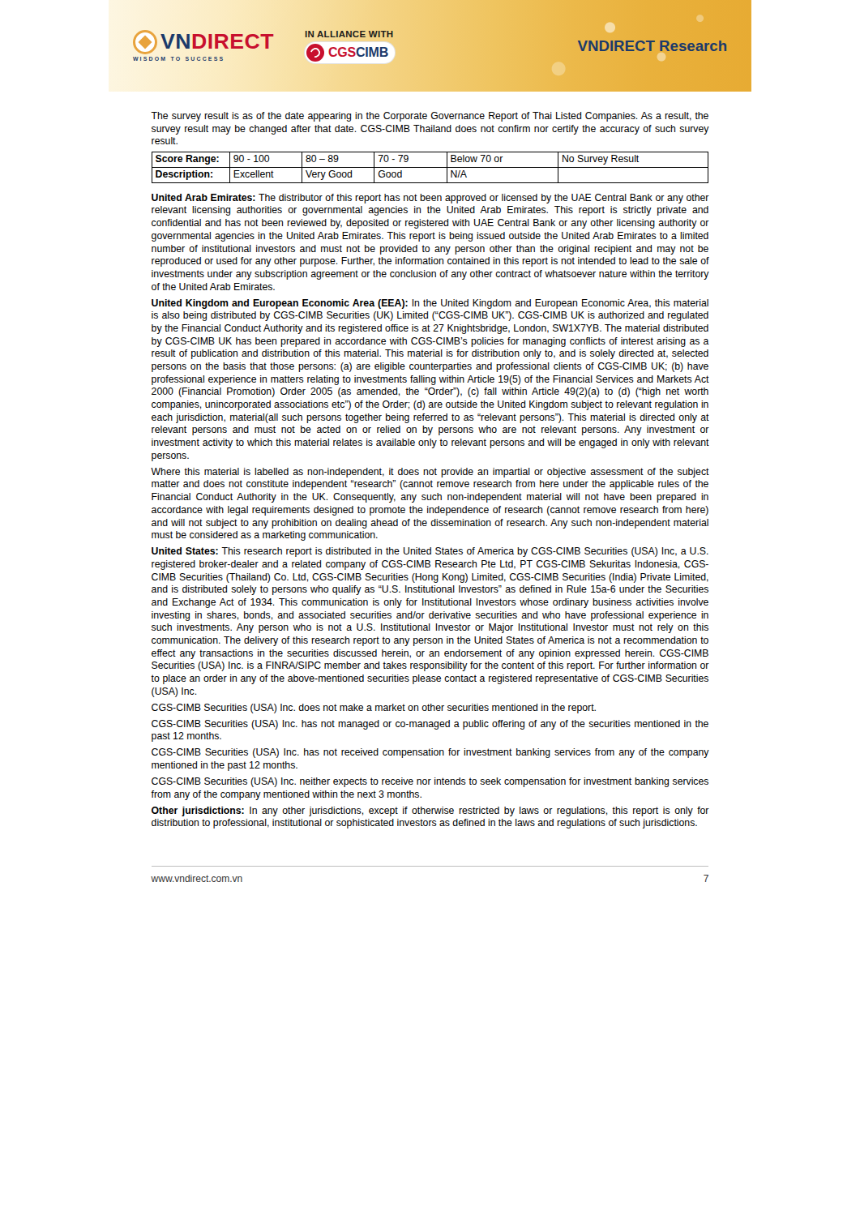VNDIRECT
WISDOM TO SUCCESS
IN ALLIANCE WITH
CGSCIMB
VNDIRECT Research
The survey result is as of the date appearing in the Corporate Governance Report of Thai Listed Companies. As a result, the survey result may be changed after that date. CGS-CIMB Thailand does not confirm nor certify the accuracy of such survey result.
| Score Range: | 90 - 100 | 80 – 89 | 70 - 79 | Below 70 or | No Survey Result |
| Description: | Excellent | Very Good | Good | N/A | |
United Arab Emirates: The distributor of this report has not been approved or licensed by the UAE Central Bank or any other relevant licensing authorities or governmental agencies in the United Arab Emirates. This report is strictly private and confidential and has not been reviewed by, deposited or registered with UAE Central Bank or any other licensing authority or governmental agencies in the United Arab Emirates. This report is being issued outside the United Arab Emirates to a limited number of institutional investors and must not be provided to any person other than the original recipient and may not be reproduced or used for any other purpose. Further, the information contained in this report is not intended to lead to the sale of investments under any subscription agreement or the conclusion of any other contract of whatsoever nature within the territory of the United Arab Emirates.
United Kingdom and European Economic Area (EEA): In the United Kingdom and European Economic Area, this material is also being distributed by CGS-CIMB Securities (UK) Limited (“CGS-CIMB UK”). CGS-CIMB UK is authorized and regulated by the Financial Conduct Authority and its registered office is at 27 Knightsbridge, London, SW1X7YB. The material distributed by CGS-CIMB UK has been prepared in accordance with CGS-CIMB’s policies for managing conflicts of interest arising as a result of publication and distribution of this material. This material is for distribution only to, and is solely directed at, selected persons on the basis that those persons: (a) are eligible counterparties and professional clients of CGS-CIMB UK; (b) have professional experience in matters relating to investments falling within Article 19(5) of the Financial Services and Markets Act 2000 (Financial Promotion) Order 2005 (as amended, the “Order”), (c) fall within Article 49(2)(a) to (d) (“high net worth companies, unincorporated associations etc”) of the Order; (d) are outside the United Kingdom subject to relevant regulation in each jurisdiction, material(all such persons together being referred to as “relevant persons”). This material is directed only at relevant persons and must not be acted on or relied on by persons who are not relevant persons. Any investment or investment activity to which this material relates is available only to relevant persons and will be engaged in only with relevant persons.
Where this material is labelled as non-independent, it does not provide an impartial or objective assessment of the subject matter and does not constitute independent “research” (cannot remove research from here under the applicable rules of the Financial Conduct Authority in the UK. Consequently, any such non-independent material will not have been prepared in accordance with legal requirements designed to promote the independence of research (cannot remove research from here) and will not subject to any prohibition on dealing ahead of the dissemination of research. Any such non-independent material must be considered as a marketing communication.
United States: This research report is distributed in the United States of America by CGS-CIMB Securities (USA) Inc, a U.S. registered broker-dealer and a related company of CGS-CIMB Research Pte Ltd, PT CGS-CIMB Sekuritas Indonesia, CGS-CIMB Securities (Thailand) Co. Ltd, CGS-CIMB Securities (Hong Kong) Limited, CGS-CIMB Securities (India) Private Limited, and is distributed solely to persons who qualify as “U.S. Institutional Investors” as defined in Rule 15a-6 under the Securities and Exchange Act of 1934. This communication is only for Institutional Investors whose ordinary business activities involve investing in shares, bonds, and associated securities and/or derivative securities and who have professional experience in such investments. Any person who is not a U.S. Institutional Investor or Major Institutional Investor must not rely on this communication. The delivery of this research report to any person in the United States of America is not a recommendation to effect any transactions in the securities discussed herein, or an endorsement of any opinion expressed herein. CGS-CIMB Securities (USA) Inc. is a FINRA/SIPC member and takes responsibility for the content of this report. For further information or to place an order in any of the above-mentioned securities please contact a registered representative of CGS-CIMB Securities (USA) Inc.
CGS-CIMB Securities (USA) Inc. does not make a market on other securities mentioned in the report.
CGS-CIMB Securities (USA) Inc. has not managed or co-managed a public offering of any of the securities mentioned in the past 12 months.
CGS-CIMB Securities (USA) Inc. has not received compensation for investment banking services from any of the company mentioned in the past 12 months.
CGS-CIMB Securities (USA) Inc. neither expects to receive nor intends to seek compensation for investment banking services from any of the company mentioned within the next 3 months.
Other jurisdictions: In any other jurisdictions, except if otherwise restricted by laws or regulations, this report is only for distribution to professional, institutional or sophisticated investors as defined in the laws and regulations of such jurisdictions.
www.vndirect.com.vn 7